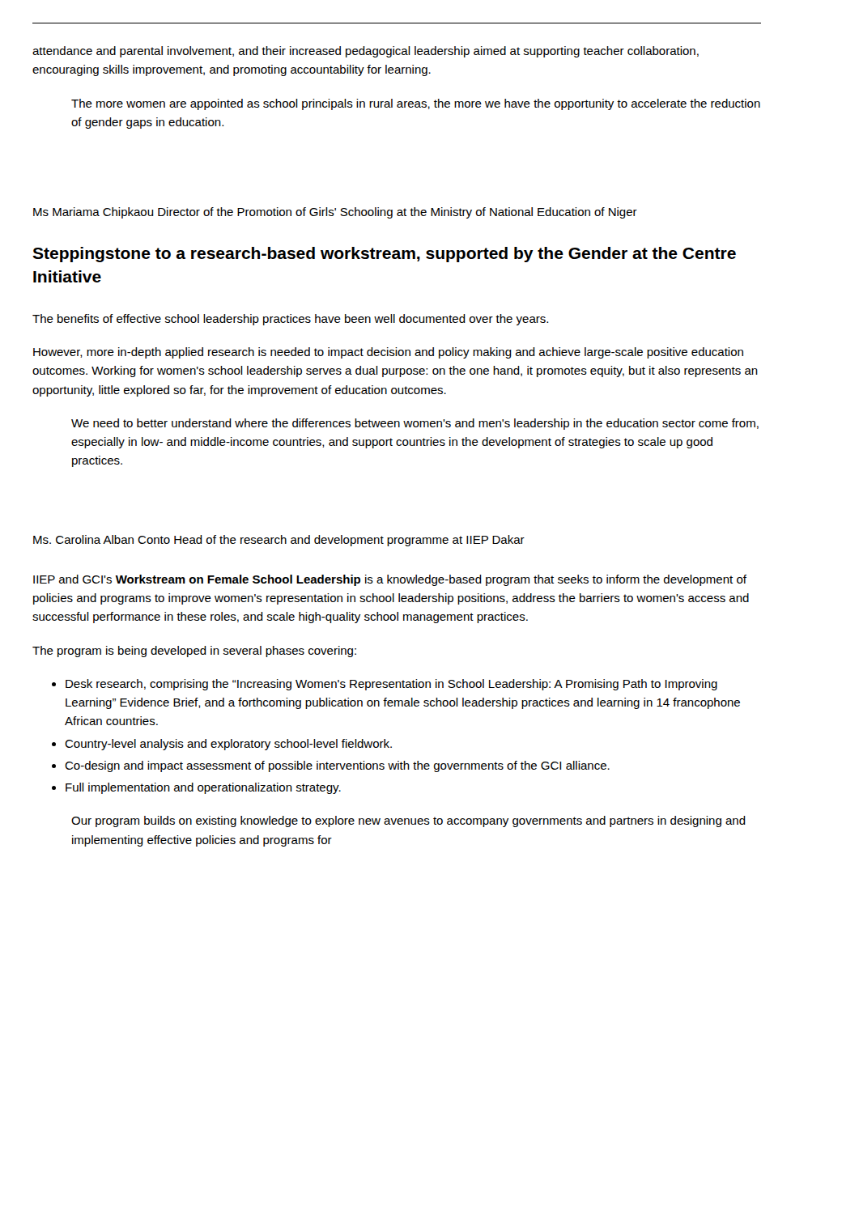attendance and parental involvement, and their increased pedagogical leadership aimed at supporting teacher collaboration, encouraging skills improvement, and promoting accountability for learning.
The more women are appointed as school principals in rural areas, the more we have the opportunity to accelerate the reduction of gender gaps in education.
Ms Mariama Chipkaou Director of the Promotion of Girls' Schooling at the Ministry of National Education of Niger
Steppingstone to a research-based workstream, supported by the Gender at the Centre Initiative
The benefits of effective school leadership practices have been well documented over the years.
However, more in-depth applied research is needed to impact decision and policy making and achieve large-scale positive education outcomes. Working for women's school leadership serves a dual purpose: on the one hand, it promotes equity, but it also represents an opportunity, little explored so far, for the improvement of education outcomes.
We need to better understand where the differences between women's and men's leadership in the education sector come from, especially in low- and middle-income countries, and support countries in the development of strategies to scale up good practices.
Ms. Carolina Alban Conto Head of the research and development programme at IIEP Dakar
IIEP and GCI's Workstream on Female School Leadership is a knowledge-based program that seeks to inform the development of policies and programs to improve women's representation in school leadership positions, address the barriers to women's access and successful performance in these roles, and scale high-quality school management practices.
The program is being developed in several phases covering:
Desk research, comprising the “Increasing Women's Representation in School Leadership: A Promising Path to Improving Learning” Evidence Brief, and a forthcoming publication on female school leadership practices and learning in 14 francophone African countries.
Country-level analysis and exploratory school-level fieldwork.
Co-design and impact assessment of possible interventions with the governments of the GCI alliance.
Full implementation and operationalization strategy.
Our program builds on existing knowledge to explore new avenues to accompany governments and partners in designing and implementing effective policies and programs for